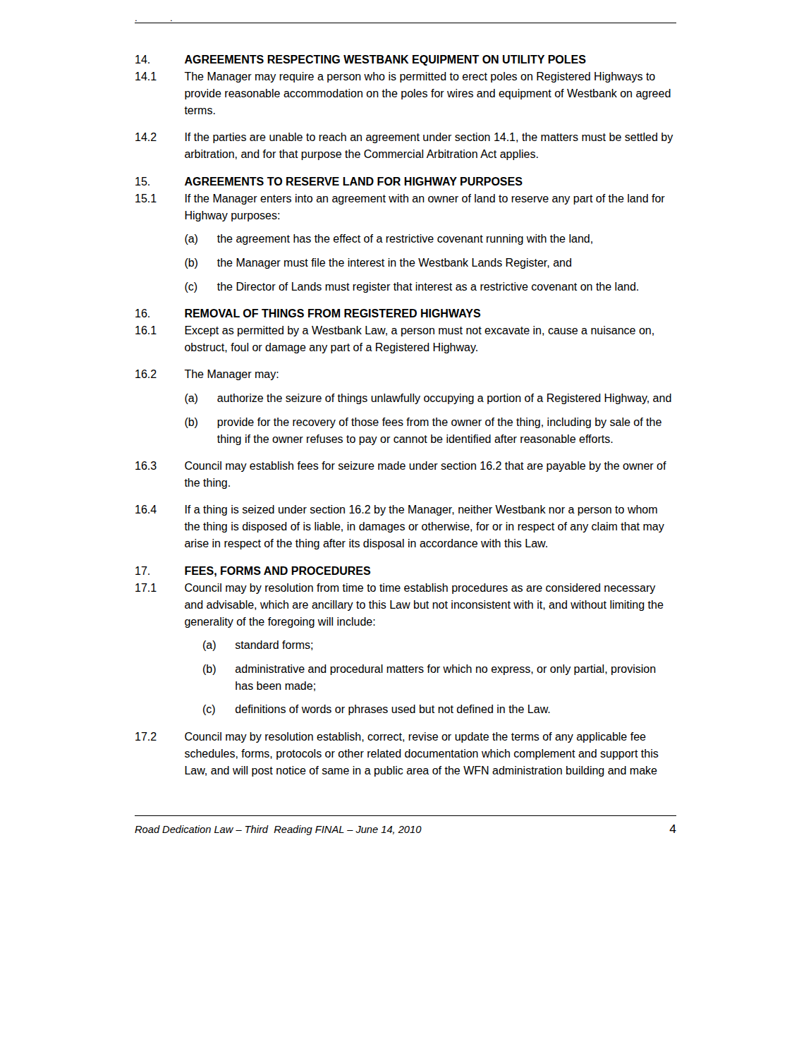. .
14.
Agreements Respecting Westbank Equipment on Utility Poles
14.1 The Manager may require a person who is permitted to erect poles on Registered Highways to provide reasonable accommodation on the poles for wires and equipment of Westbank on agreed terms.
14.2 If the parties are unable to reach an agreement under section 14.1, the matters must be settled by arbitration, and for that purpose the Commercial Arbitration Act applies.
15.
Agreements to Reserve Land for Highway Purposes
15.1 If the Manager enters into an agreement with an owner of land to reserve any part of the land for Highway purposes:
(a) the agreement has the effect of a restrictive covenant running with the land,
(b) the Manager must file the interest in the Westbank Lands Register, and
(c) the Director of Lands must register that interest as a restrictive covenant on the land.
16.
Removal of Things from Registered Highways
16.1 Except as permitted by a Westbank Law, a person must not excavate in, cause a nuisance on, obstruct, foul or damage any part of a Registered Highway.
16.2 The Manager may:
(a) authorize the seizure of things unlawfully occupying a portion of a Registered Highway, and
(b) provide for the recovery of those fees from the owner of the thing, including by sale of the thing if the owner refuses to pay or cannot be identified after reasonable efforts.
16.3 Council may establish fees for seizure made under section 16.2 that are payable by the owner of the thing.
16.4 If a thing is seized under section 16.2 by the Manager, neither Westbank nor a person to whom the thing is disposed of is liable, in damages or otherwise, for or in respect of any claim that may arise in respect of the thing after its disposal in accordance with this Law.
17.
Fees, Forms and Procedures
17.1 Council may by resolution from time to time establish procedures as are considered necessary and advisable, which are ancillary to this Law but not inconsistent with it, and without limiting the generality of the foregoing will include:
(a) standard forms;
(b) administrative and procedural matters for which no express, or only partial, provision has been made;
(c) definitions of words or phrases used but not defined in the Law.
17.2 Council may by resolution establish, correct, revise or update the terms of any applicable fee schedules, forms, protocols or other related documentation which complement and support this Law, and will post notice of same in a public area of the WFN administration building and make
Road Dedication Law – Third Reading FINAL – June 14, 2010 4